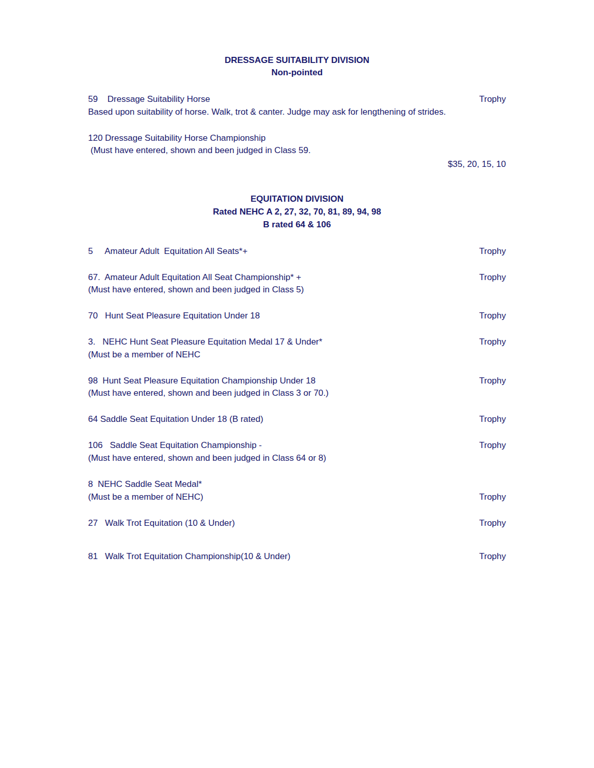DRESSAGE SUITABILITY DIVISION
Non-pointed
59 Dressage Suitability Horse Trophy
Based upon suitability of horse. Walk, trot & canter. Judge may ask for lengthening of strides.
120 Dressage Suitability Horse Championship
(Must have entered, shown and been judged in Class 59.
$35, 20, 15, 10
EQUITATION DIVISION
Rated NEHC A 2, 27, 32, 70, 81, 89, 94, 98
B rated 64 & 106
5 Amateur Adult Equitation All Seats*+ Trophy
67. Amateur Adult Equitation All Seat Championship* + Trophy
(Must have entered, shown and been judged in Class 5)
70 Hunt Seat Pleasure Equitation Under 18 Trophy
3. NEHC Hunt Seat Pleasure Equitation Medal 17 & Under* Trophy
(Must be a member of NEHC
98 Hunt Seat Pleasure Equitation Championship Under 18 Trophy
(Must have entered, shown and been judged in Class 3 or 70.)
64 Saddle Seat Equitation Under 18 (B rated) Trophy
106 Saddle Seat Equitation Championship - Trophy
(Must have entered, shown and been judged in Class 64 or 8)
8 NEHC Saddle Seat Medal*
(Must be a member of NEHC) Trophy
27 Walk Trot Equitation (10 & Under) Trophy
81 Walk Trot Equitation Championship(10 & Under) Trophy